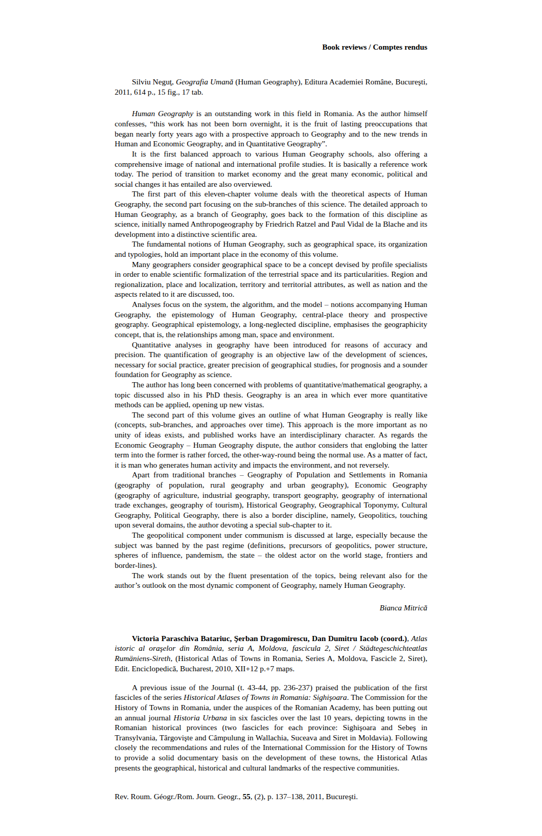Book reviews / Comptes rendus
Silviu Neguţ, Geografia Umană (Human Geography), Editura Academiei Române, Bucureşti, 2011, 614 p., 15 fig., 17 tab.
Human Geography is an outstanding work in this field in Romania. As the author himself confesses, “this work has not been born overnight, it is the fruit of lasting preoccupations that began nearly forty years ago with a prospective approach to Geography and to the new trends in Human and Economic Geography, and in Quantitative Geography”.
It is the first balanced approach to various Human Geography schools, also offering a comprehensive image of national and international profile studies. It is basically a reference work today. The period of transition to market economy and the great many economic, political and social changes it has entailed are also overviewed.
The first part of this eleven-chapter volume deals with the theoretical aspects of Human Geography, the second part focusing on the sub-branches of this science. The detailed approach to Human Geography, as a branch of Geography, goes back to the formation of this discipline as science, initially named Anthropogeography by Friedrich Ratzel and Paul Vidal de la Blache and its development into a distinctive scientific area.
The fundamental notions of Human Geography, such as geographical space, its organization and typologies, hold an important place in the economy of this volume.
Many geographers consider geographical space to be a concept devised by profile specialists in order to enable scientific formalization of the terrestrial space and its particularities. Region and regionalization, place and localization, territory and territorial attributes, as well as nation and the aspects related to it are discussed, too.
Analyses focus on the system, the algorithm, and the model – notions accompanying Human Geography, the epistemology of Human Geography, central-place theory and prospective geography. Geographical epistemology, a long-neglected discipline, emphasises the geographicity concept, that is, the relationships among man, space and environment.
Quantitative analyses in geography have been introduced for reasons of accuracy and precision. The quantification of geography is an objective law of the development of sciences, necessary for social practice, greater precision of geographical studies, for prognosis and a sounder foundation for Geography as science.
The author has long been concerned with problems of quantitative/mathematical geography, a topic discussed also in his PhD thesis. Geography is an area in which ever more quantitative methods can be applied, opening up new vistas.
The second part of this volume gives an outline of what Human Geography is really like (concepts, sub-branches, and approaches over time). This approach is the more important as no unity of ideas exists, and published works have an interdisciplinary character. As regards the Economic Geography – Human Geography dispute, the author considers that englobing the latter term into the former is rather forced, the other-way-round being the normal use. As a matter of fact, it is man who generates human activity and impacts the environment, and not reversely.
Apart from traditional branches – Geography of Population and Settlements in Romania (geography of population, rural geography and urban geography), Economic Geography (geography of agriculture, industrial geography, transport geography, geography of international trade exchanges, geography of tourism), Historical Geography, Geographical Toponymy, Cultural Geography, Political Geography, there is also a border discipline, namely, Geopolitics, touching upon several domains, the author devoting a special sub-chapter to it.
The geopolitical component under communism is discussed at large, especially because the subject was banned by the past regime (definitions, precursors of geopolitics, power structure, spheres of influence, pandemism, the state – the oldest actor on the world stage, frontiers and border-lines).
The work stands out by the fluent presentation of the topics, being relevant also for the author’s outlook on the most dynamic component of Geography, namely Human Geography.
Bianca Mitrică
Victoria Paraschiva Batariuc, Şerban Dragomirescu, Dan Dumitru Iacob (coord.), Atlas istoric al oraşelor din România, seria A, Moldova, fascicula 2, Siret / Städtegeschichteatlas Rumäniens-Sireth, (Historical Atlas of Towns in Romania, Series A, Moldova, Fascicle 2, Siret), Edit. Enciclopedică, Bucharest, 2010, XII+12 p.+7 maps.
A previous issue of the Journal (t. 43-44, pp. 236-237) praised the publication of the first fascicles of the series Historical Atlases of Towns in Romania: Sighişoara. The Commission for the History of Towns in Romania, under the auspices of the Romanian Academy, has been putting out an annual journal Historia Urbana in six fascicles over the last 10 years, depicting towns in the Romanian historical provinces (two fascicles for each province: Sighişoara and Sebeş in Transylvania, Târgovişte and Câmpulung in Wallachia, Suceava and Siret in Moldavia). Following closely the recommendations and rules of the International Commission for the History of Towns to provide a solid documentary basis on the development of these towns, the Historical Atlas presents the geographical, historical and cultural landmarks of the respective communities.
Rev. Roum. Géogr./Rom. Journ. Geogr., 55, (2), p. 137–138, 2011, Bucureşti.